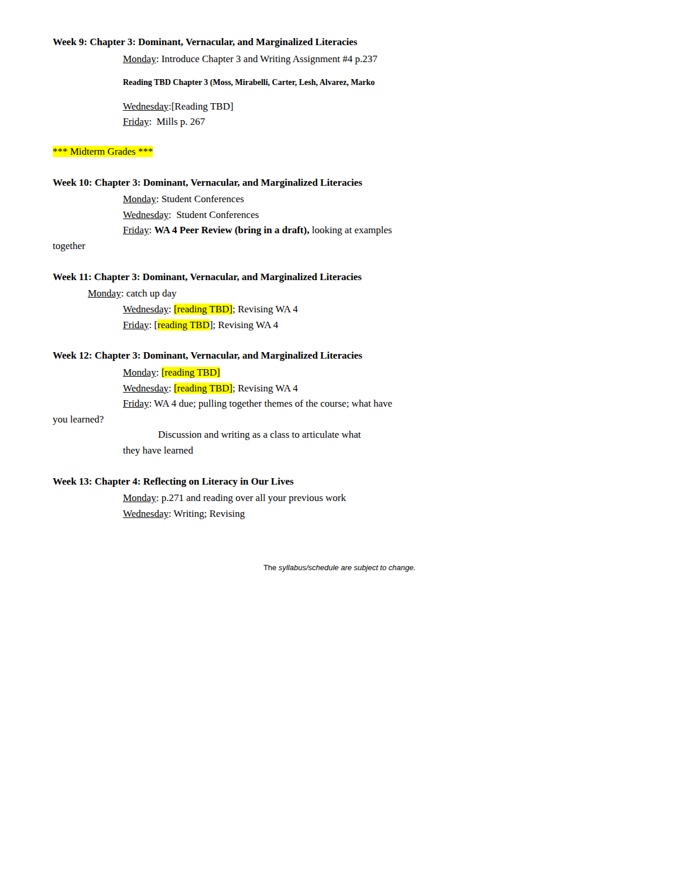Week 9: Chapter 3: Dominant, Vernacular, and Marginalized Literacies
Monday: Introduce Chapter 3 and Writing Assignment #4 p.237
Reading TBD Chapter 3 (Moss, Mirabelli, Carter, Lesh, Alvarez, Marko
Wednesday:[Reading TBD]
Friday: Mills p. 267
*** Midterm Grades ***
Week 10: Chapter 3: Dominant, Vernacular, and Marginalized Literacies
Monday: Student Conferences
Wednesday: Student Conferences
Friday: WA 4 Peer Review (bring in a draft), looking at examples
together
Week 11: Chapter 3: Dominant, Vernacular, and Marginalized Literacies
Monday: catch up day
Wednesday: [reading TBD]; Revising WA 4
Friday: [reading TBD]; Revising WA 4
Week 12: Chapter 3: Dominant, Vernacular, and Marginalized Literacies
Monday: [reading TBD]
Wednesday: [reading TBD]; Revising WA 4
Friday: WA 4 due; pulling together themes of the course; what have
you learned?
Discussion and writing as a class to articulate what
they have learned
Week 13: Chapter 4: Reflecting on Literacy in Our Lives
Monday: p.271 and reading over all your previous work
Wednesday: Writing; Revising
The syllabus/schedule are subject to change.